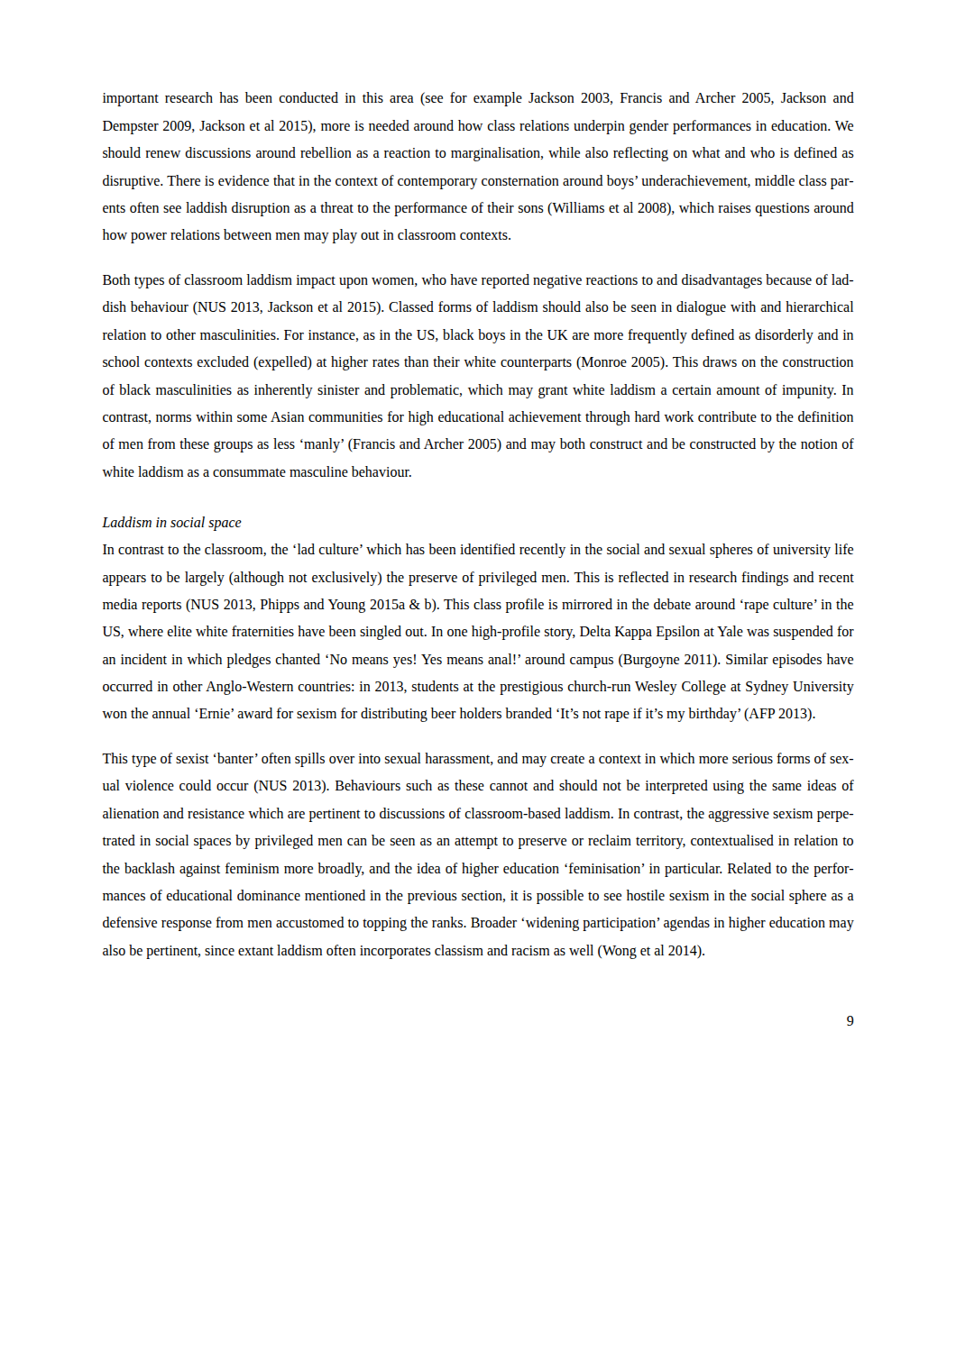important research has been conducted in this area (see for example Jackson 2003, Francis and Archer 2005, Jackson and Dempster 2009, Jackson et al 2015), more is needed around how class relations underpin gender performances in education. We should renew discussions around rebellion as a reaction to marginalisation, while also reflecting on what and who is defined as disruptive. There is evidence that in the context of contemporary consternation around boys’ underachievement, middle class parents often see laddish disruption as a threat to the performance of their sons (Williams et al 2008), which raises questions around how power relations between men may play out in classroom contexts.
Both types of classroom laddism impact upon women, who have reported negative reactions to and disadvantages because of laddish behaviour (NUS 2013, Jackson et al 2015). Classed forms of laddism should also be seen in dialogue with and hierarchical relation to other masculinities. For instance, as in the US, black boys in the UK are more frequently defined as disorderly and in school contexts excluded (expelled) at higher rates than their white counterparts (Monroe 2005). This draws on the construction of black masculinities as inherently sinister and problematic, which may grant white laddism a certain amount of impunity. In contrast, norms within some Asian communities for high educational achievement through hard work contribute to the definition of men from these groups as less ‘manly’ (Francis and Archer 2005) and may both construct and be constructed by the notion of white laddism as a consummate masculine behaviour.
Laddism in social space
In contrast to the classroom, the ‘lad culture’ which has been identified recently in the social and sexual spheres of university life appears to be largely (although not exclusively) the preserve of privileged men. This is reflected in research findings and recent media reports (NUS 2013, Phipps and Young 2015a & b). This class profile is mirrored in the debate around ‘rape culture’ in the US, where elite white fraternities have been singled out. In one high-profile story, Delta Kappa Epsilon at Yale was suspended for an incident in which pledges chanted ‘No means yes! Yes means anal!’ around campus (Burgoyne 2011). Similar episodes have occurred in other Anglo-Western countries: in 2013, students at the prestigious church-run Wesley College at Sydney University won the annual ‘Ernie’ award for sexism for distributing beer holders branded ‘It’s not rape if it’s my birthday’ (AFP 2013).
This type of sexist ‘banter’ often spills over into sexual harassment, and may create a context in which more serious forms of sexual violence could occur (NUS 2013). Behaviours such as these cannot and should not be interpreted using the same ideas of alienation and resistance which are pertinent to discussions of classroom-based laddism. In contrast, the aggressive sexism perpetrated in social spaces by privileged men can be seen as an attempt to preserve or reclaim territory, contextualised in relation to the backlash against feminism more broadly, and the idea of higher education ‘feminisation’ in particular. Related to the performances of educational dominance mentioned in the previous section, it is possible to see hostile sexism in the social sphere as a defensive response from men accustomed to topping the ranks. Broader ‘widening participation’ agendas in higher education may also be pertinent, since extant laddism often incorporates classism and racism as well (Wong et al 2014).
9